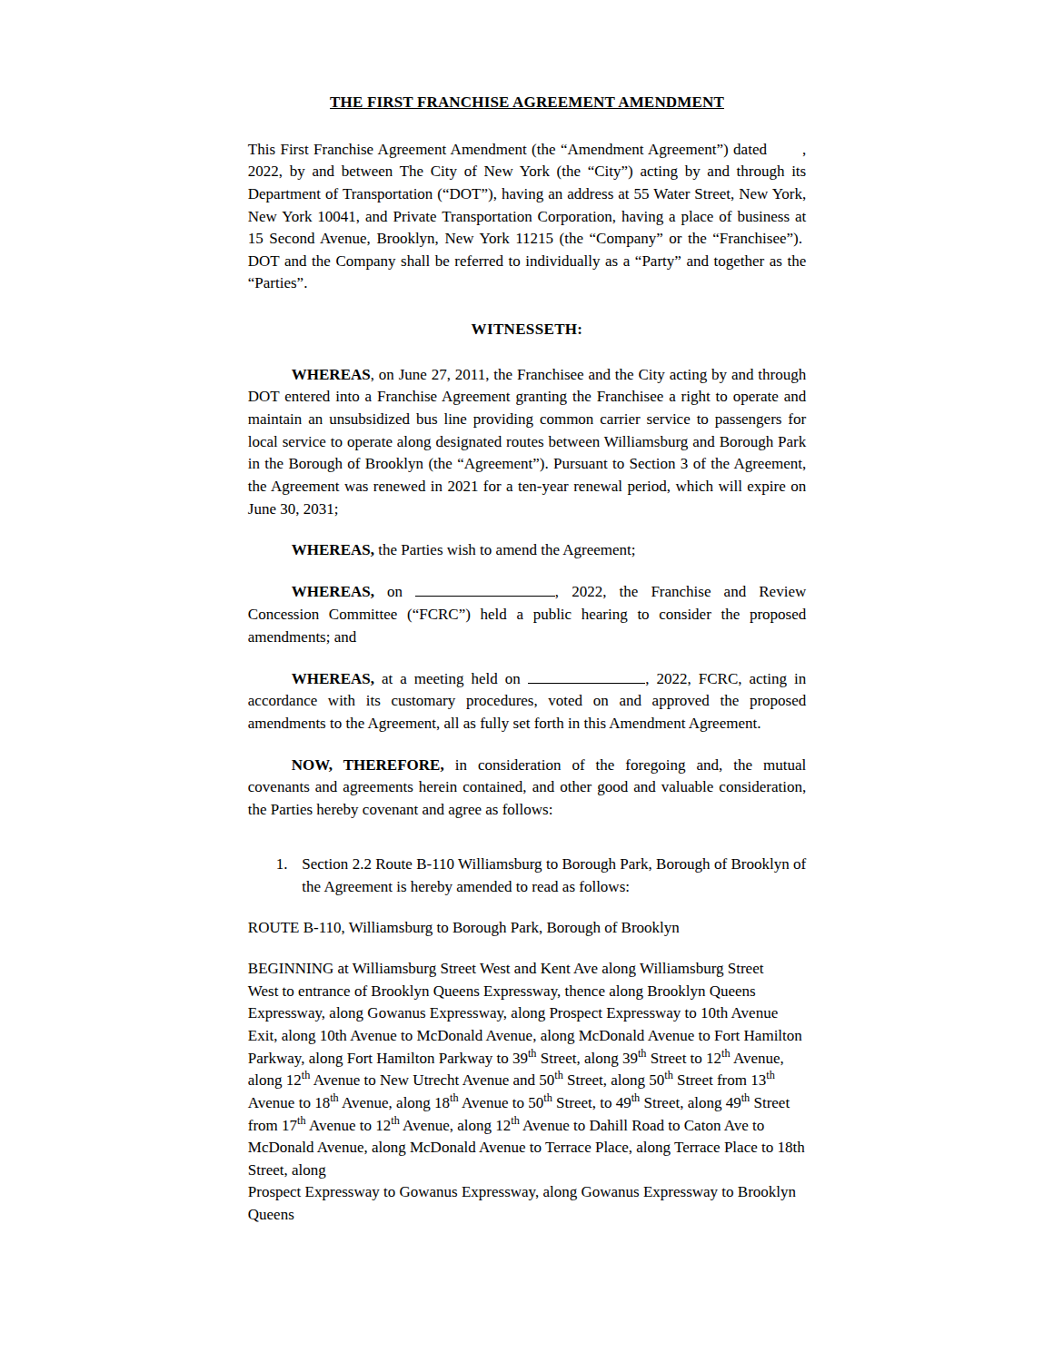THE FIRST FRANCHISE AGREEMENT AMENDMENT
This First Franchise Agreement Amendment (the “Amendment Agreement”) dated , 2022, by and between The City of New York (the “City”) acting by and through its Department of Transportation (“DOT”), having an address at 55 Water Street, New York, New York 10041, and Private Transportation Corporation, having a place of business at 15 Second Avenue, Brooklyn, New York 11215 (the “Company” or the “Franchisee”). DOT and the Company shall be referred to individually as a “Party” and together as the “Parties”.
WITNESSETH:
WHEREAS, on June 27, 2011, the Franchisee and the City acting by and through DOT entered into a Franchise Agreement granting the Franchisee a right to operate and maintain an unsubsidized bus line providing common carrier service to passengers for local service to operate along designated routes between Williamsburg and Borough Park in the Borough of Brooklyn (the “Agreement”). Pursuant to Section 3 of the Agreement, the Agreement was renewed in 2021 for a ten-year renewal period, which will expire on June 30, 2031;
WHEREAS, the Parties wish to amend the Agreement;
WHEREAS, on , 2022, the Franchise and Review Concession Committee (“FCRC”) held a public hearing to consider the proposed amendments; and
WHEREAS, at a meeting held on , 2022, FCRC, acting in accordance with its customary procedures, voted on and approved the proposed amendments to the Agreement, all as fully set forth in this Amendment Agreement.
NOW, THEREFORE, in consideration of the foregoing and, the mutual covenants and agreements herein contained, and other good and valuable consideration, the Parties hereby covenant and agree as follows:
Section 2.2 Route B-110 Williamsburg to Borough Park, Borough of Brooklyn of the Agreement is hereby amended to read as follows:
ROUTE B-110, Williamsburg to Borough Park, Borough of Brooklyn
BEGINNING at Williamsburg Street West and Kent Ave along Williamsburg Street
West to entrance of Brooklyn Queens Expressway, thence along Brooklyn Queens Expressway, along Gowanus Expressway, along Prospect Expressway to 10th Avenue Exit, along 10th Avenue to McDonald Avenue, along McDonald Avenue to Fort Hamilton Parkway, along Fort Hamilton Parkway to 39th Street, along 39th Street to 12th Avenue, along 12th Avenue to New Utrecht Avenue and 50th Street, along 50th Street from 13th Avenue to 18th Avenue, along 18th Avenue to 50th Street, to 49th Street, along 49th Street from 17th Avenue to 12th Avenue, along 12th Avenue to Dahill Road to Caton Ave to McDonald Avenue, along McDonald Avenue to Terrace Place, along Terrace Place to 18th Street, along
Prospect Expressway to Gowanus Expressway, along Gowanus Expressway to Brooklyn Queens